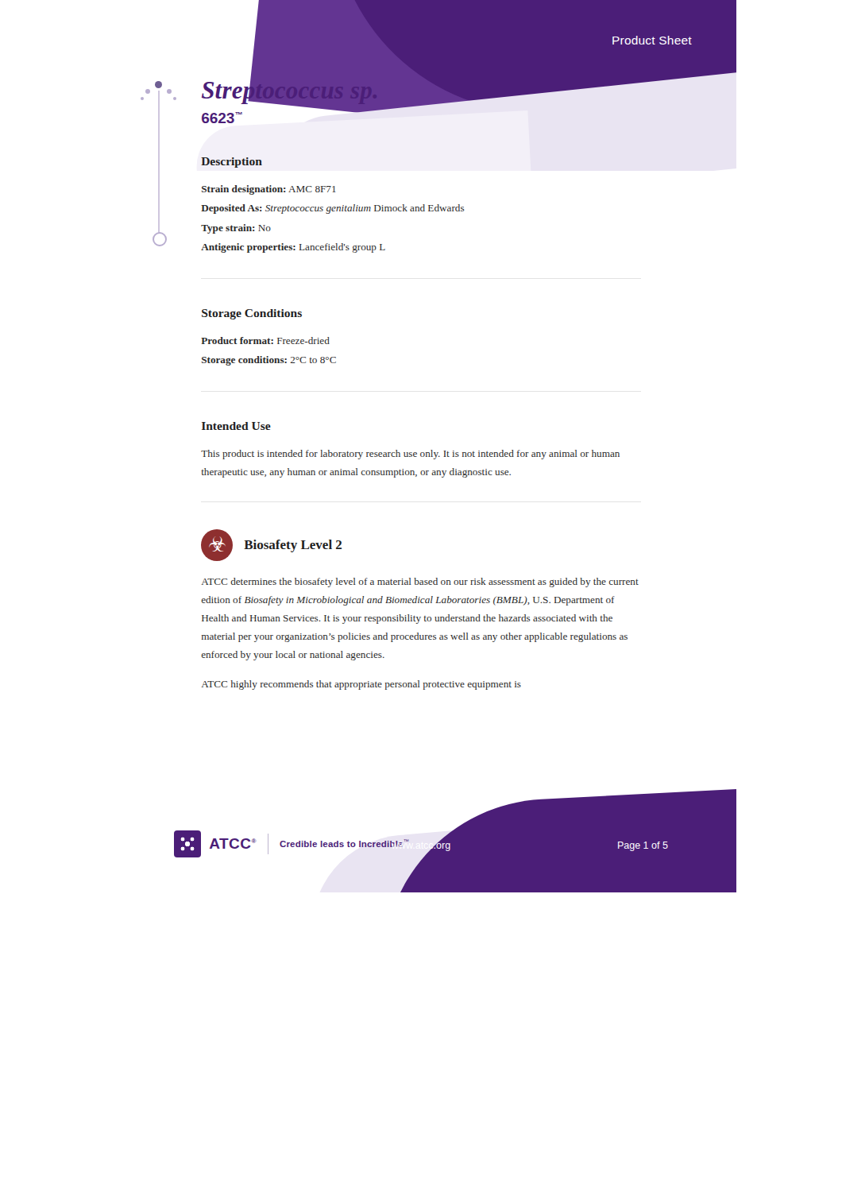Product Sheet
Streptococcus sp.
6623™
Description
Strain designation: AMC 8F71
Deposited As: Streptococcus genitalium Dimock and Edwards
Type strain: No
Antigenic properties: Lancefield's group L
Storage Conditions
Product format: Freeze-dried
Storage conditions: 2°C to 8°C
Intended Use
This product is intended for laboratory research use only. It is not intended for any animal or human therapeutic use, any human or animal consumption, or any diagnostic use.
Biosafety Level 2
ATCC determines the biosafety level of a material based on our risk assessment as guided by the current edition of Biosafety in Microbiological and Biomedical Laboratories (BMBL), U.S. Department of Health and Human Services. It is your responsibility to understand the hazards associated with the material per your organization’s policies and procedures as well as any other applicable regulations as enforced by your local or national agencies.
ATCC highly recommends that appropriate personal protective equipment is
ATCC®
Credible leads to Incredible™
www.atcc.org
Page 1 of 5